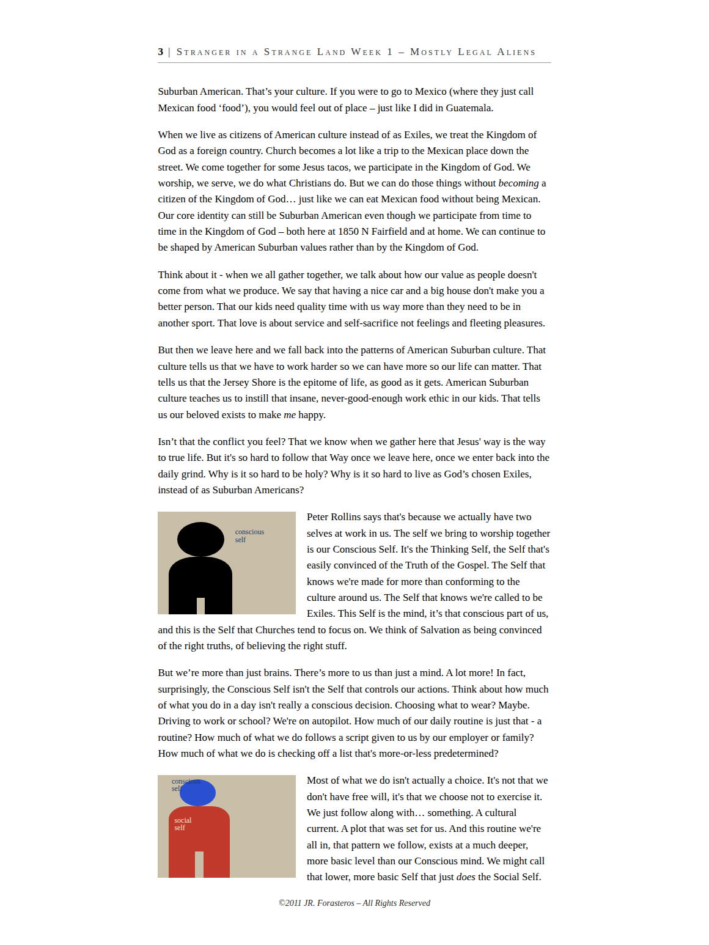3 | Stranger in a Strange Land Week 1 – Mostly Legal Aliens
Suburban American. That’s your culture. If you were to go to Mexico (where they just call Mexican food ‘food’), you would feel out of place – just like I did in Guatemala.
When we live as citizens of American culture instead of as Exiles, we treat the Kingdom of God as a foreign country. Church becomes a lot like a trip to the Mexican place down the street. We come together for some Jesus tacos, we participate in the Kingdom of God. We worship, we serve, we do what Christians do. But we can do those things without becoming a citizen of the Kingdom of God… just like we can eat Mexican food without being Mexican. Our core identity can still be Suburban American even though we participate from time to time in the Kingdom of God – both here at 1850 N Fairfield and at home. We can continue to be shaped by American Suburban values rather than by the Kingdom of God.
Think about it - when we all gather together, we talk about how our value as people doesn't come from what we produce. We say that having a nice car and a big house don't make you a better person. That our kids need quality time with us way more than they need to be in another sport. That love is about service and self-sacrifice not feelings and fleeting pleasures.
But then we leave here and we fall back into the patterns of American Suburban culture. That culture tells us that we have to work harder so we can have more so our life can matter. That tells us that the Jersey Shore is the epitome of life, as good as it gets. American Suburban culture teaches us to instill that insane, never-good-enough work ethic in our kids. That tells us our beloved exists to make me happy.
Isn’t that the conflict you feel? That we know when we gather here that Jesus' way is the way to true life. But it's so hard to follow that Way once we leave here, once we enter back into the daily grind. Why is it so hard to be holy? Why is it so hard to live as God’s chosen Exiles, instead of as Suburban Americans?
conscious
self
Peter Rollins says that's because we actually have two selves at work in us. The self we bring to worship together is our Conscious Self. It's the Thinking Self, the Self that's easily convinced of the Truth of the Gospel. The Self that knows we're made for more than conforming to the culture around us. The Self that knows we're called to be Exiles. This Self is the mind, it’s that conscious part of us, and this is the Self that Churches tend to focus on. We think of Salvation as being convinced of the right truths, of believing the right stuff.
But we’re more than just brains. There’s more to us than just a mind. A lot more! In fact, surprisingly, the Conscious Self isn't the Self that controls our actions. Think about how much of what you do in a day isn't really a conscious decision. Choosing what to wear? Maybe. Driving to work or school? We're on autopilot. How much of our daily routine is just that - a routine? How much of what we do follows a script given to us by our employer or family? How much of what we do is checking off a list that's more-or-less predetermined?
conscious
self
social
self
Most of what we do isn't actually a choice. It's not that we don't have free will, it's that we choose not to exercise it. We just follow along with… something. A cultural current. A plot that was set for us. And this routine we're all in, that pattern we follow, exists at a much deeper, more basic level than our Conscious mind. We might call that lower, more basic Self that just does the Social Self.
©2011 JR. Forasteros – All Rights Reserved